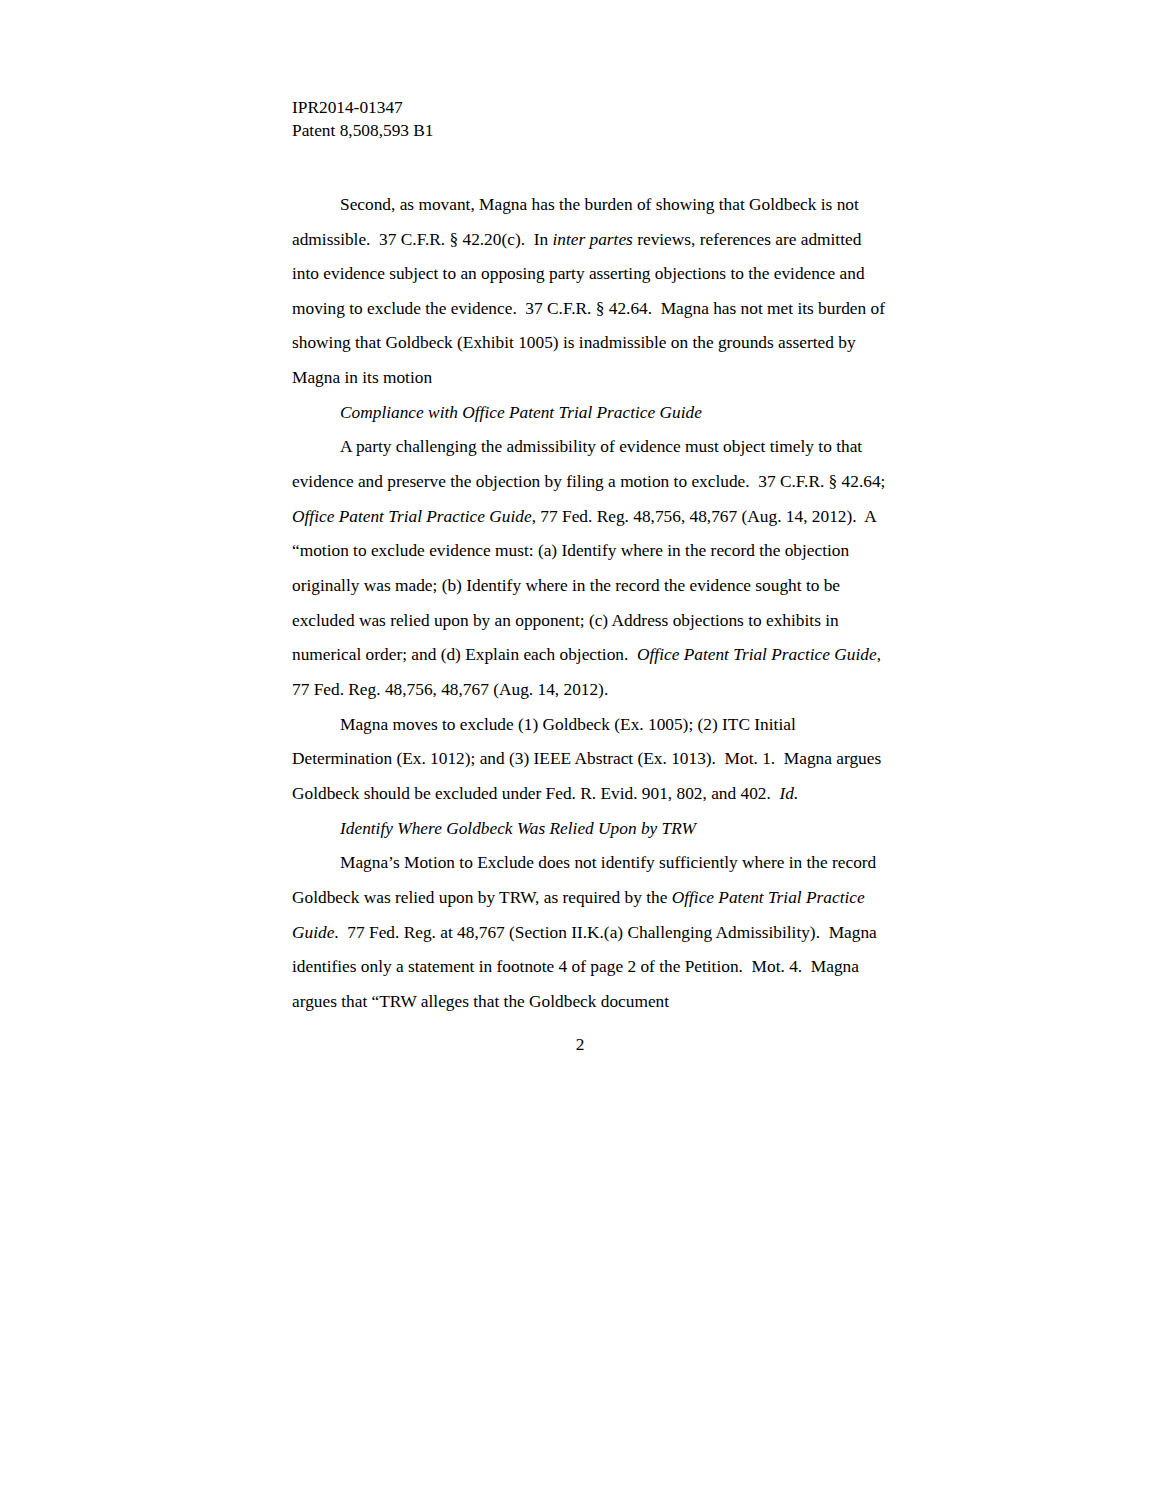IPR2014-01347
Patent 8,508,593 B1
Second, as movant, Magna has the burden of showing that Goldbeck is not admissible. 37 C.F.R. § 42.20(c). In inter partes reviews, references are admitted into evidence subject to an opposing party asserting objections to the evidence and moving to exclude the evidence. 37 C.F.R. § 42.64. Magna has not met its burden of showing that Goldbeck (Exhibit 1005) is inadmissible on the grounds asserted by Magna in its motion
Compliance with Office Patent Trial Practice Guide
A party challenging the admissibility of evidence must object timely to that evidence and preserve the objection by filing a motion to exclude. 37 C.F.R. § 42.64; Office Patent Trial Practice Guide, 77 Fed. Reg. 48,756, 48,767 (Aug. 14, 2012). A “motion to exclude evidence must: (a) Identify where in the record the objection originally was made; (b) Identify where in the record the evidence sought to be excluded was relied upon by an opponent; (c) Address objections to exhibits in numerical order; and (d) Explain each objection. Office Patent Trial Practice Guide, 77 Fed. Reg. 48,756, 48,767 (Aug. 14, 2012).
Magna moves to exclude (1) Goldbeck (Ex. 1005); (2) ITC Initial Determination (Ex. 1012); and (3) IEEE Abstract (Ex. 1013). Mot. 1. Magna argues Goldbeck should be excluded under Fed. R. Evid. 901, 802, and 402. Id.
Identify Where Goldbeck Was Relied Upon by TRW
Magna’s Motion to Exclude does not identify sufficiently where in the record Goldbeck was relied upon by TRW, as required by the Office Patent Trial Practice Guide. 77 Fed. Reg. at 48,767 (Section II.K.(a) Challenging Admissibility). Magna identifies only a statement in footnote 4 of page 2 of the Petition. Mot. 4. Magna argues that “TRW alleges that the Goldbeck document
2